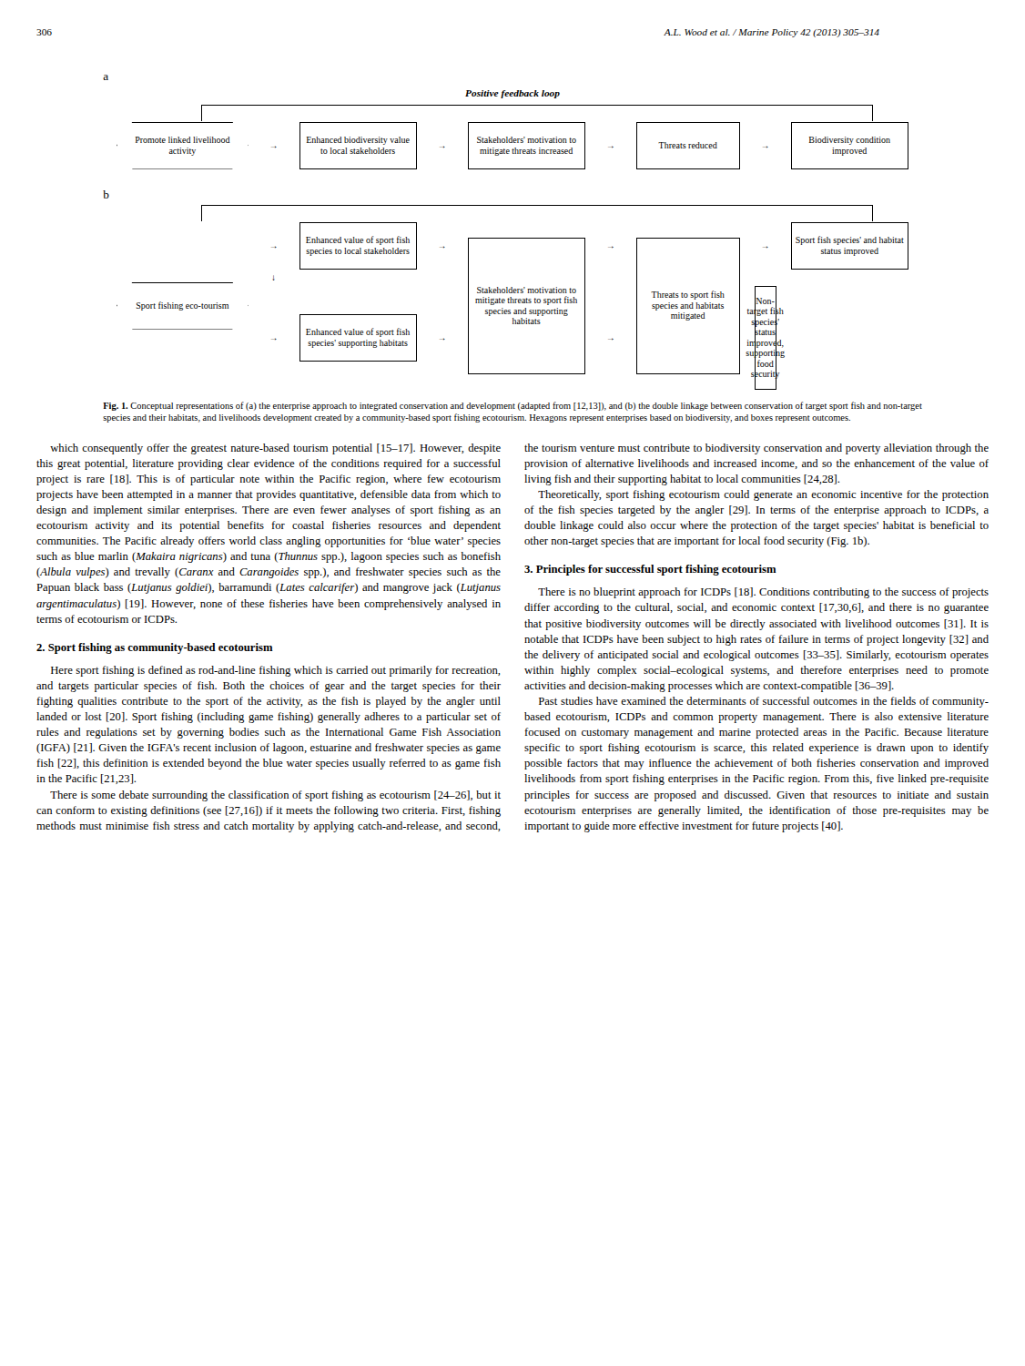306 A.L. Wood et al. / Marine Policy 42 (2013) 305–314
a
Positive feedback loop
| Promote linked livelihood activity | → | Enhanced biodiversity value to local stakeholders | → | Stakeholders' motivation to mitigate threats increased | → | Threats reduced | → | Biodiversity condition improved |
b
| Sport fishing eco-tourism | → | Enhanced value of sport fish species to local stakeholders | → | Stakeholders' motivation to mitigate threats to sport fish species and supporting habitats | → | Threats to sport fish species and habitats mitigated | → | Sport fish species' and habitat status improved |
| ↓ | | | | | |
| → | Enhanced value of sport fish species' supporting habitats | → | → | Non-target fish species' status improved, supporting food security |
Fig. 1. Conceptual representations of (a) the enterprise approach to integrated conservation and development (adapted from [12,13]), and (b) the double linkage between conservation of target sport fish and non-target species and their habitats, and livelihoods development created by a community-based sport fishing ecotourism. Hexagons represent enterprises based on biodiversity, and boxes represent outcomes.
which consequently offer the greatest nature-based tourism potential [15–17]. However, despite this great potential, literature providing clear evidence of the conditions required for a successful project is rare [18]. This is of particular note within the Pacific region, where few ecotourism projects have been attempted in a manner that provides quantitative, defensible data from which to design and implement similar enterprises. There are even fewer analyses of sport fishing as an ecotourism activity and its potential benefits for coastal fisheries resources and dependent communities. The Pacific already offers world class angling opportunities for ‘blue water’ species such as blue marlin (Makaira nigricans) and tuna (Thunnus spp.), lagoon species such as bonefish (Albula vulpes) and trevally (Caranx and Carangoides spp.), and freshwater species such as the Papuan black bass (Lutjanus goldiei), barramundi (Lates calcarifer) and mangrove jack (Lutjanus argentimaculatus) [19]. However, none of these fisheries have been comprehensively analysed in terms of ecotourism or ICDPs.
2. Sport fishing as community-based ecotourism
Here sport fishing is defined as rod-and-line fishing which is carried out primarily for recreation, and targets particular species of fish. Both the choices of gear and the target species for their fighting qualities contribute to the sport of the activity, as the fish is played by the angler until landed or lost [20]. Sport fishing (including game fishing) generally adheres to a particular set of rules and regulations set by governing bodies such as the International Game Fish Association (IGFA) [21]. Given the IGFA's recent inclusion of lagoon, estuarine and freshwater species as game fish [22], this definition is extended beyond the blue water species usually referred to as game fish in the Pacific [21,23].
There is some debate surrounding the classification of sport fishing as ecotourism [24–26], but it can conform to existing definitions (see [27,16]) if it meets the following two criteria. First, fishing methods must minimise fish stress and catch mortality by applying catch-and-release, and second, the tourism venture must contribute to biodiversity conservation and poverty alleviation through the provision of alternative livelihoods and increased income, and so the enhancement of the value of living fish and their supporting habitat to local communities [24,28].
Theoretically, sport fishing ecotourism could generate an economic incentive for the protection of the fish species targeted by the angler [29]. In terms of the enterprise approach to ICDPs, a double linkage could also occur where the protection of the target species' habitat is beneficial to other non-target species that are important for local food security (Fig. 1b).
3. Principles for successful sport fishing ecotourism
There is no blueprint approach for ICDPs [18]. Conditions contributing to the success of projects differ according to the cultural, social, and economic context [17,30,6], and there is no guarantee that positive biodiversity outcomes will be directly associated with livelihood outcomes [31]. It is notable that ICDPs have been subject to high rates of failure in terms of project longevity [32] and the delivery of anticipated social and ecological outcomes [33–35]. Similarly, ecotourism operates within highly complex social–ecological systems, and therefore enterprises need to promote activities and decision-making processes which are context-compatible [36–39].
Past studies have examined the determinants of successful outcomes in the fields of community-based ecotourism, ICDPs and common property management. There is also extensive literature focused on customary management and marine protected areas in the Pacific. Because literature specific to sport fishing ecotourism is scarce, this related experience is drawn upon to identify possible factors that may influence the achievement of both fisheries conservation and improved livelihoods from sport fishing enterprises in the Pacific region. From this, five linked pre-requisite principles for success are proposed and discussed. Given that resources to initiate and sustain ecotourism enterprises are generally limited, the identification of those pre-requisites may be important to guide more effective investment for future projects [40].